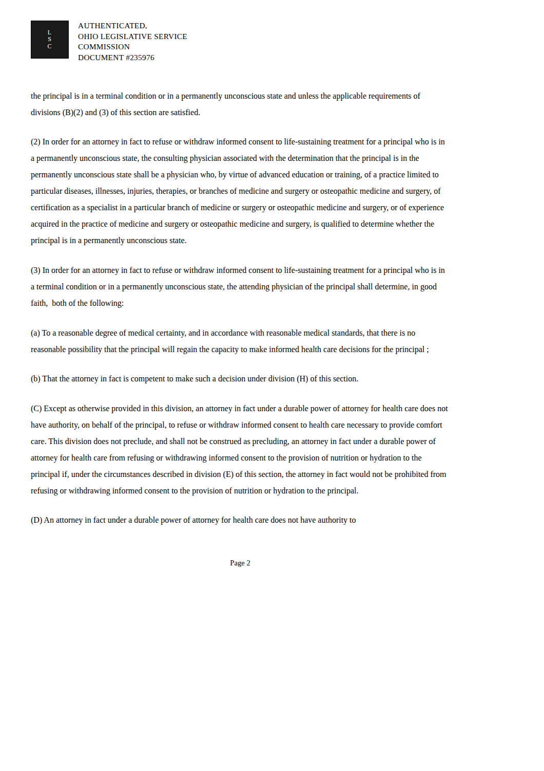L
S
C
AUTHENTICATED,
OHIO LEGISLATIVE SERVICE
COMMISSION
DOCUMENT #235976
the principal is in a terminal condition or in a permanently unconscious state and unless the applicable requirements of divisions (B)(2) and (3) of this section are satisfied.
(2) In order for an attorney in fact to refuse or withdraw informed consent to life-sustaining treatment for a principal who is in a permanently unconscious state, the consulting physician associated with the determination that the principal is in the permanently unconscious state shall be a physician who, by virtue of advanced education or training, of a practice limited to particular diseases, illnesses, injuries, therapies, or branches of medicine and surgery or osteopathic medicine and surgery, of certification as a specialist in a particular branch of medicine or surgery or osteopathic medicine and surgery, or of experience acquired in the practice of medicine and surgery or osteopathic medicine and surgery, is qualified to determine whether the principal is in a permanently unconscious state.
(3) In order for an attorney in fact to refuse or withdraw informed consent to life-sustaining treatment for a principal who is in a terminal condition or in a permanently unconscious state, the attending physician of the principal shall determine, in good faith, both of the following:
(a) To a reasonable degree of medical certainty, and in accordance with reasonable medical standards, that there is no reasonable possibility that the principal will regain the capacity to make informed health care decisions for the principal ;
(b) That the attorney in fact is competent to make such a decision under division (H) of this section.
(C) Except as otherwise provided in this division, an attorney in fact under a durable power of attorney for health care does not have authority, on behalf of the principal, to refuse or withdraw informed consent to health care necessary to provide comfort care. This division does not preclude, and shall not be construed as precluding, an attorney in fact under a durable power of attorney for health care from refusing or withdrawing informed consent to the provision of nutrition or hydration to the principal if, under the circumstances described in division (E) of this section, the attorney in fact would not be prohibited from refusing or withdrawing informed consent to the provision of nutrition or hydration to the principal.
(D) An attorney in fact under a durable power of attorney for health care does not have authority to
Page 2